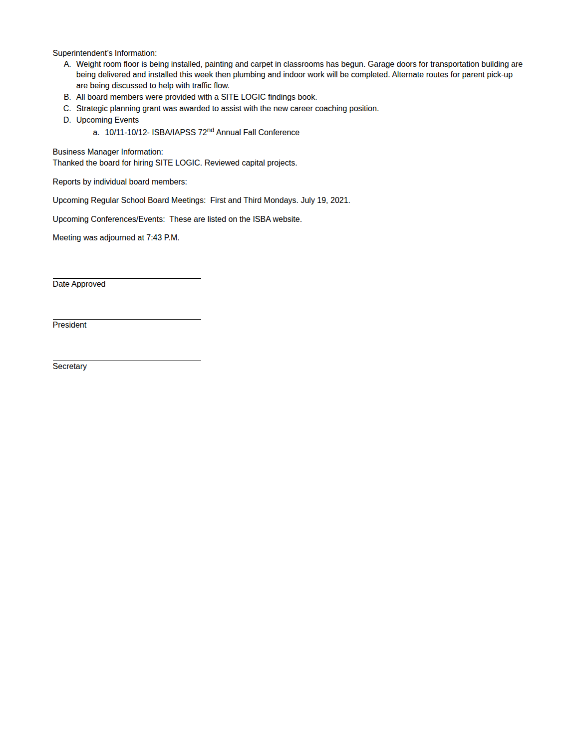Superintendent’s Information:
Weight room floor is being installed, painting and carpet in classrooms has begun. Garage doors for transportation building are being delivered and installed this week then plumbing and indoor work will be completed. Alternate routes for parent pick-up are being discussed to help with traffic flow.
All board members were provided with a SITE LOGIC findings book.
Strategic planning grant was awarded to assist with the new career coaching position.
Upcoming Events
10/11-10/12- ISBA/IAPSS 72nd Annual Fall Conference
Business Manager Information:
Thanked the board for hiring SITE LOGIC. Reviewed capital projects.
Reports by individual board members:
Upcoming Regular School Board Meetings: First and Third Mondays. July 19, 2021.
Upcoming Conferences/Events: These are listed on the ISBA website.
Meeting was adjourned at 7:43 P.M.
Date Approved
President
Secretary